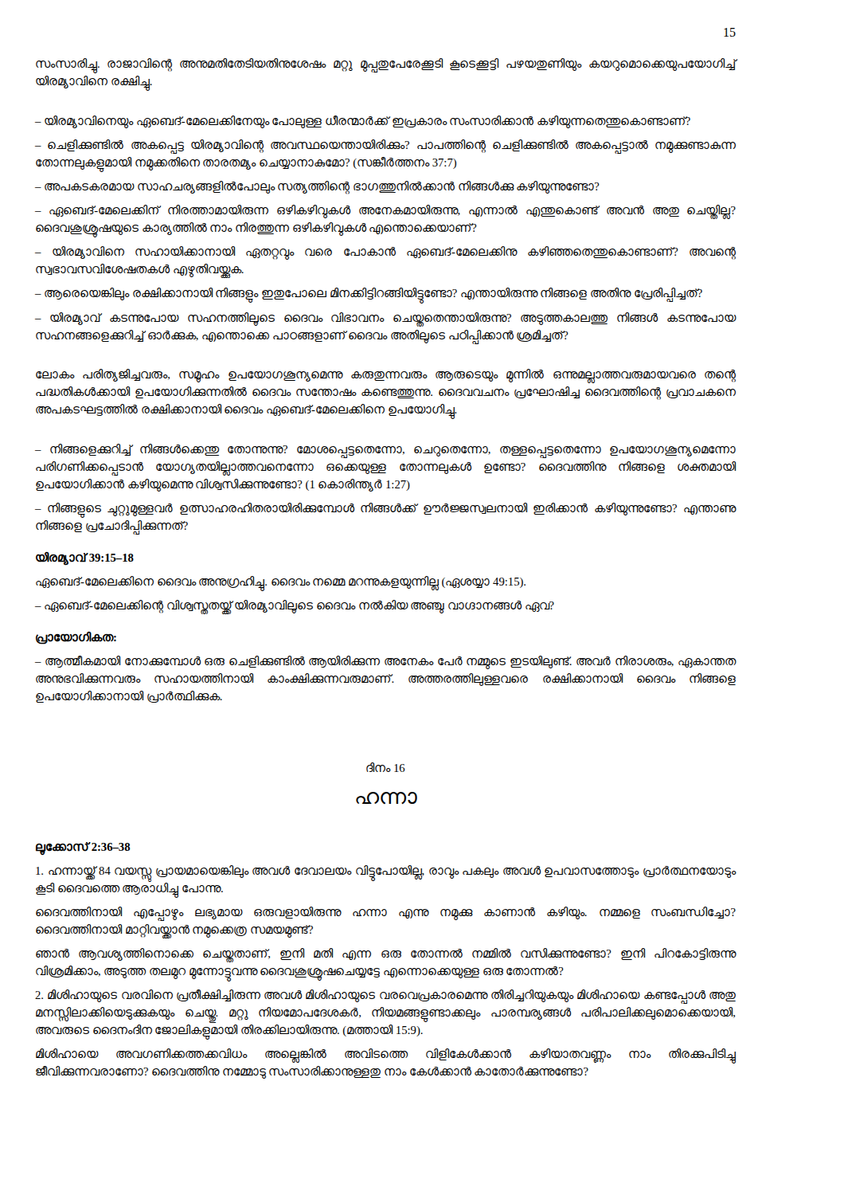15
സംസാരിച്ചു. രാജാവിന്റെ അനുമതിതേടിയതിനുശേഷം മറ്റു മുപ്പതുപേരേക്കൂടി കൂടെക്കൂട്ടി പഴയതുണിയും കയറുമൊക്കെയുപയോഗിച്ച് യിരമ്യാവിനെ രക്ഷിച്ചു.
– യിരമ്യാവിനെയും ഏബെദ്-മേലെക്കിനേയും പോലുള്ള ധീരന്മാർക്ക് ഇപ്രകാരം സംസാരിക്കാൻ കഴിയുന്നതെന്തുകൊണ്ടാണ്?
– ചെളിക്കുണ്ടിൽ അകപ്പെട്ട യിരമ്യാവിന്റെ അവസ്ഥയെന്തായിരിക്കും? പാപത്തിന്റെ ചെളിക്കുണ്ടിൽ അകപ്പെട്ടാൽ നമുക്കുണ്ടാകുന്ന തോന്നലുകളുമായി നമുക്കതിനെ താരതമ്യം ചെയ്യാനാകുമോ? (സങ്കീർത്തനം 37:7)
– അപകടകരമായ സാഹചര്യങ്ങളിൽപോലും സത്യത്തിന്റെ ഭാഗത്തുനിൽക്കാൻ നിങ്ങൾക്കു കഴിയുന്നുണ്ടോ?
– ഏബെദ്-മേലെക്കിന് നിരത്താമായിരുന്ന ഒഴികഴിവുകൾ അനേകമായിരുന്നു, എന്നാൽ എന്തുകൊണ്ട് അവൻ അതു ചെയ്തില്ല? ദൈവശുശ്രൂഷയുടെ കാര്യത്തിൽ നാം നിരത്തുന്ന ഒഴികഴിവുകൾ എന്തൊക്കെയാണ്?
– യിരമ്യാവിനെ സഹായിക്കാനായി ഏതറ്റവും വരെ പോകാൻ ഏബെദ്-മേലെക്കിനു കഴിഞ്ഞതെന്തുകൊണ്ടാണ്? അവന്റെ സ്വഭാവസവിശേഷതകൾ എഴുതിവയ്ക്കുക.
– ആരെയെങ്കിലും രക്ഷിക്കാനായി നിങ്ങളും ഇതുപോലെ മിനക്കിട്ടിറങ്ങിയിട്ടുണ്ടോ? എന്തായിരുന്നു നിങ്ങളെ അതിനു പ്രേരിപ്പിച്ചത്?
– യിരമ്യാവ് കടന്നുപോയ സഹനത്തിലൂടെ ദൈവം വിഭാവനം ചെയ്തതെന്തായിരുന്നു? അടുത്തകാലത്തു നിങ്ങൾ കടന്നുപോയ സഹനങ്ങളെക്കുറിച്ച് ഓർക്കുക, എന്തൊക്കെ പാഠങ്ങളാണ് ദൈവം അതിലൂടെ പഠിപ്പിക്കാൻ ശ്രമിച്ചത്?
ലോകം പരിത്യജിച്ചവരും, സമൂഹം ഉപയോഗശൂന്യമെന്നു കരുതുന്നവരും ആരുടെയും മുന്നിൽ ഒന്നുമല്ലാത്തവരുമായവരെ തന്റെ പദ്ധതികൾക്കായി ഉപയോഗിക്കുന്നതിൽ ദൈവം സന്തോഷം കണ്ടെത്തുന്നു. ദൈവവചനം പ്രഘോഷിച്ച ദൈവത്തിന്റെ പ്രവാചകനെ അപകടഘട്ടത്തിൽ രക്ഷിക്കാനായി ദൈവം ഏബെദ്-മേലെക്കിനെ ഉപയോഗിച്ചു.
– നിങ്ങളെക്കുറിച്ച് നിങ്ങൾക്കെന്തു തോന്നുന്നു? മോശപ്പെട്ടതെന്നോ, ചെറുതെന്നോ, തള്ളപ്പെട്ടതെന്നോ ഉപയോഗശൂന്യമെന്നോ പരിഗണിക്കപ്പെടാൻ യോഗ്യതയില്ലാത്തവനെന്നോ ഒക്കെയുള്ള തോന്നലുകൾ ഉണ്ടോ? ദൈവത്തിനു നിങ്ങളെ ശക്തമായി ഉപയോഗിക്കാൻ കഴിയുമെന്നു വിശ്വസിക്കുന്നുണ്ടോ? (1 കൊരിന്ത്യർ 1:27)
– നിങ്ങളുടെ ചുറ്റുമുള്ളവർ ഉത്സാഹരഹിതരായിരിക്കുമ്പോൾ നിങ്ങൾക്ക് ഊർജ്ജസ്വലനായി ഇരിക്കാൻ കഴിയുന്നുണ്ടോ? എന്താണു നിങ്ങളെ പ്രചോദിപ്പിക്കുന്നത്?
യിരമ്യാവ് 39:15–18
ഏബെദ്-മേലെക്കിനെ ദൈവം അനുഗ്രഹിച്ചു. ദൈവം നമ്മെ മറന്നുകളയുന്നില്ല (ഏശയ്യാ 49:15).
– ഏബെദ്-മേലെക്കിന്റെ വിശ്വസ്തതയ്ക്ക് യിരമ്യാവിലൂടെ ദൈവം നൽകിയ അഞ്ചു വാഗ്ദാനങ്ങൾ ഏവ?
പ്രായോഗികത:
– ആത്മീകമായി നോക്കുമ്പോൾ ഒരു ചെളിക്കുണ്ടിൽ ആയിരിക്കുന്ന അനേകം പേർ നമ്മുടെ ഇടയിലുണ്ട്. അവർ നിരാശരും, ഏകാന്തത അനുഭവിക്കുന്നവരും സഹായത്തിനായി കാംക്ഷിക്കുന്നവരുമാണ്. അത്തരത്തിലുള്ളവരെ രക്ഷിക്കാനായി ദൈവം നിങ്ങളെ ഉപയോഗിക്കാനായി പ്രാർത്ഥിക്കുക.
ദിനം 16
ഹന്നാ
ലൂക്കോസ് 2:36–38
1. ഹന്നായ്ക്ക് 84 വയസ്സു പ്രായമായെങ്കിലും അവൾ ദേവാലയം വിട്ടുപോയില്ല, രാവും പകലും അവൾ ഉപവാസത്തോടും പ്രാർത്ഥനയോടും കൂടി ദൈവത്തെ ആരാധിച്ചു പോന്നു.
ദൈവത്തിനായി എപ്പോഴും ലഭ്യമായ ഒരുവളായിരുന്നു ഹന്നാ എന്നു നമുക്കു കാണാൻ കഴിയും. നമ്മളെ സംബന്ധിച്ചോ? ദൈവത്തിനായി മാറ്റിവയ്ക്കാൻ നമുക്കെത്ര സമയമുണ്ട്?
ഞാൻ ആവശ്യത്തിനൊക്കെ ചെയ്തതാണ്, ഇനി മതി എന്ന ഒരു തോന്നൽ നമ്മിൽ വസിക്കുന്നുണ്ടോ? ഇനി പിറകോട്ടിരുന്നു വിശ്രമിക്കാം, അടുത്ത തലമുറ മുന്നോട്ടുവന്നു ദൈവശുശ്രൂഷചെയ്യട്ടേ എന്നൊക്കെയുള്ള ഒരു തോന്നൽ?
2. മിശിഹായുടെ വരവിനെ പ്രതീക്ഷിച്ചിരുന്ന അവൾ മിശിഹായുടെ വരവെപ്രകാരമെന്നു തിരിച്ചറിയുകയും മിശിഹായെ കണ്ടപ്പോൾ അതു മനസ്സിലാക്കിയെടുക്കുകയും ചെയ്തു. മറ്റു നിയമോപദേശകർ, നിയമങ്ങളുണ്ടാക്കലും പാരമ്പര്യങ്ങൾ പരിപാലിക്കലുമൊക്കെയായി, അവരുടെ ദൈനംദിന ജോലികളുമായി തിരക്കിലായിരുന്നു. (മത്തായി 15:9).
മിശിഹായെ അവഗണിക്കത്തക്കവിധം അല്ലെങ്കിൽ അവിടത്തെ വിളികേൾക്കാൻ കഴിയാതവണ്ണം നാം തിരക്കുപിടിച്ചു ജീവിക്കുന്നവരാണോ? ദൈവത്തിനു നമ്മോടു സംസാരിക്കാനുള്ളതു നാം കേൾക്കാൻ കാതോർക്കുന്നുണ്ടോ?